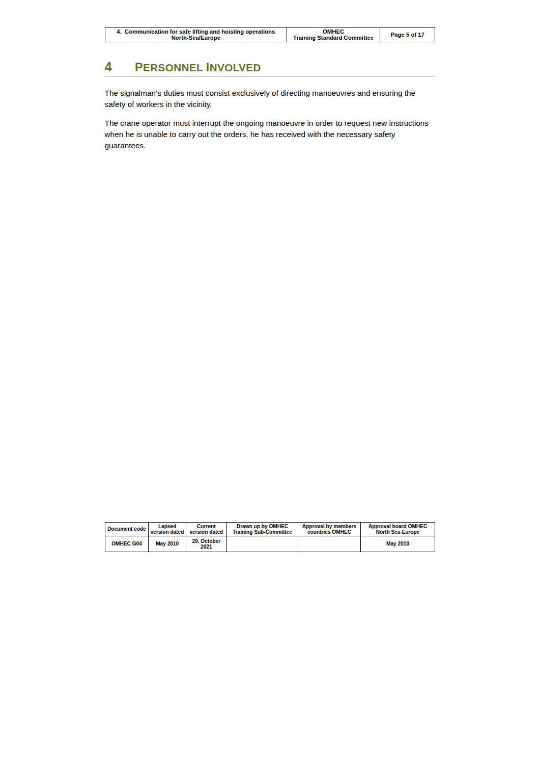| 4. Communication for safe lifting and hoisting operations North-Sea/Europe | OMHEC Training Standard Committee | Page 5 of 17 |
4
PERSONNEL INVOLVED
The signalman’s duties must consist exclusively of directing manoeuvres and ensuring the safety of workers in the vicinity.
The crane operator must interrupt the ongoing manoeuvre in order to request new instructions when he is unable to carry out the orders, he has received with the necessary safety guarantees.
| Document code | Lapsed version dated | Current version dated | Drawn up by OMHEC Training Sub-Committee | Approval by members countries OMHEC | Approval board OMHEC North Sea Europe |
| --- | --- | --- | --- | --- | --- |
| OMHEC G04 | May 2010 | 29. October 2021 | | | May 2010 |